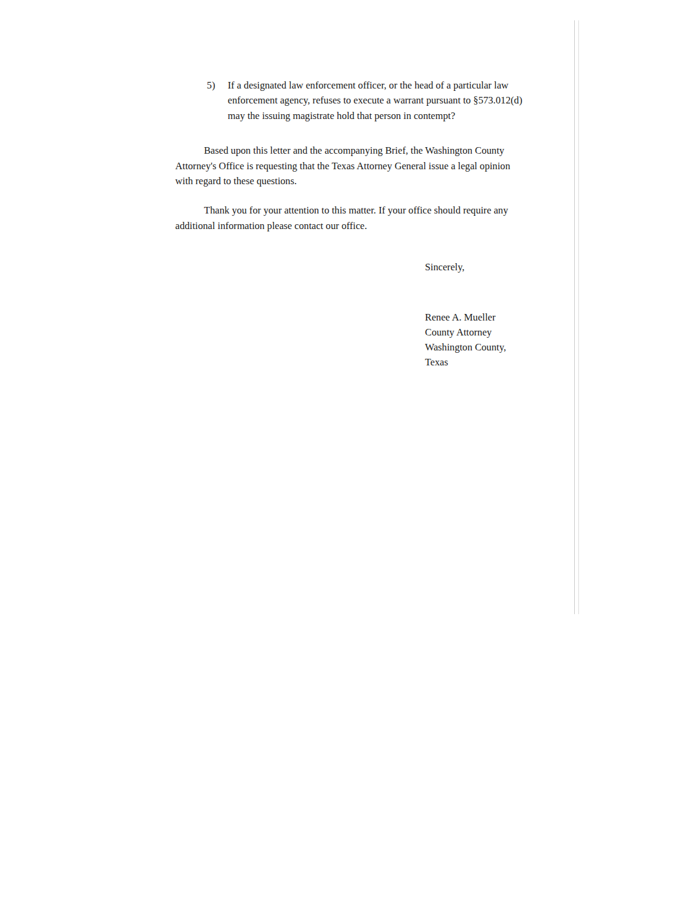5) If a designated law enforcement officer, or the head of a particular law enforcement agency, refuses to execute a warrant pursuant to §573.012(d) may the issuing magistrate hold that person in contempt?
Based upon this letter and the accompanying Brief, the Washington County Attorney's Office is requesting that the Texas Attorney General issue a legal opinion with regard to these questions.
Thank you for your attention to this matter. If your office should require any additional information please contact our office.
Sincerely,
Renee A. Mueller
County Attorney
Washington County, Texas